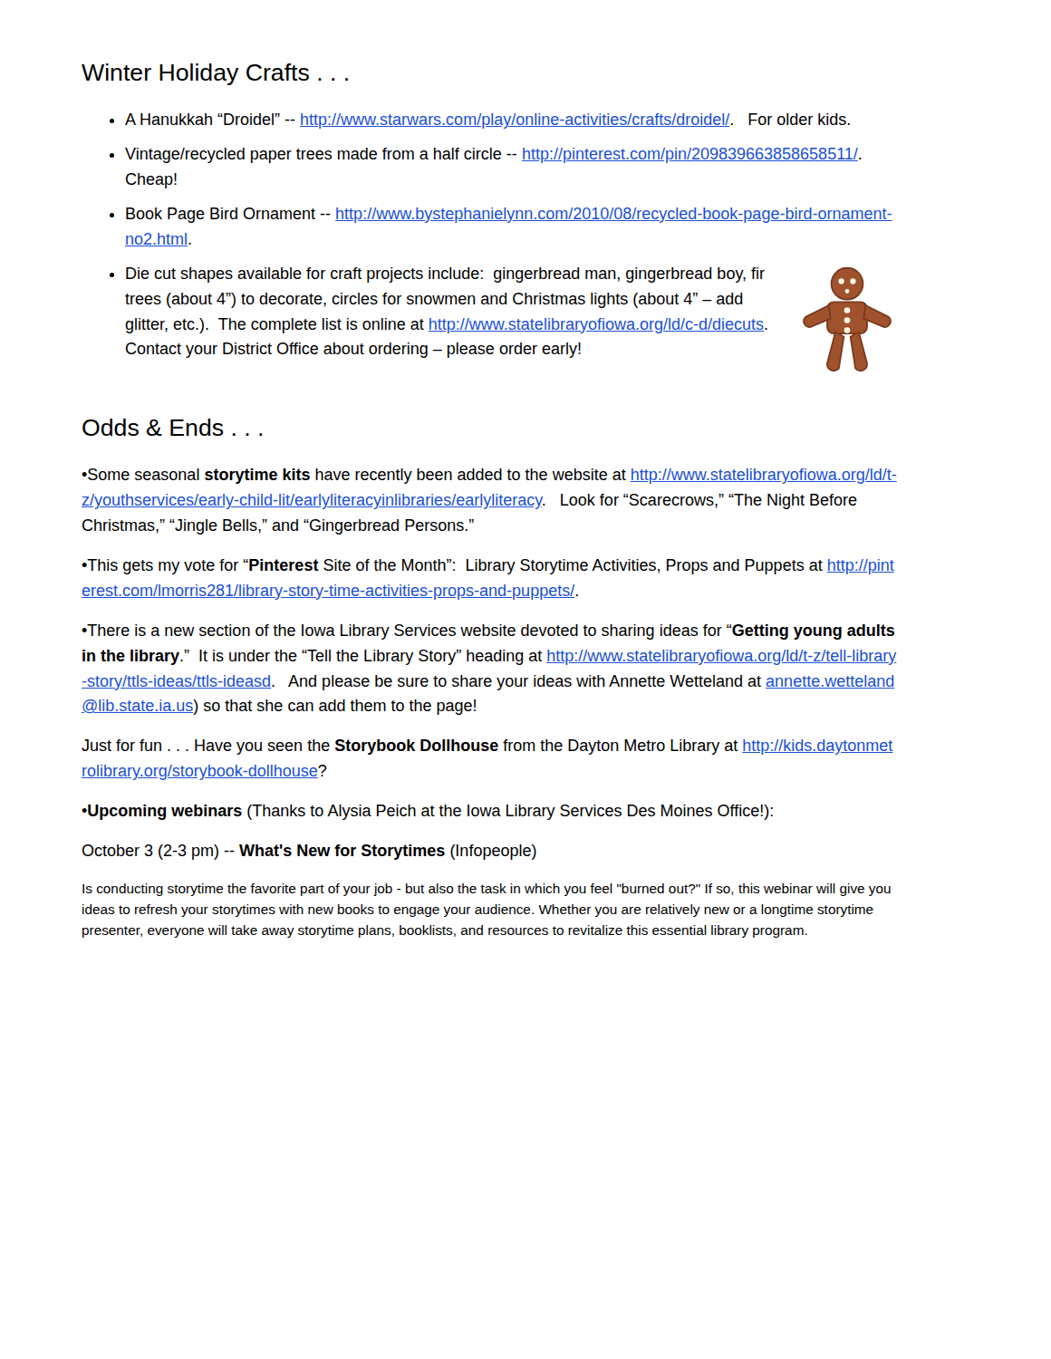Winter Holiday Crafts . . .
A Hanukkah “Droidel” -- http://www.starwars.com/play/online-activities/crafts/droidel/. For older kids.
Vintage/recycled paper trees made from a half circle -- http://pinterest.com/pin/209839663858658511/. Cheap!
Book Page Bird Ornament -- http://www.bystephanielynn.com/2010/08/recycled-book-page-bird-ornament-no2.html.
Die cut shapes available for craft projects include: gingerbread man, gingerbread boy, fir trees (about 4”) to decorate, circles for snowmen and Christmas lights (about 4” – add glitter, etc.). The complete list is online at http://www.statelibraryofiowa.org/ld/c-d/diecuts. Contact your District Office about ordering – please order early!
Odds & Ends . . .
•Some seasonal storytime kits have recently been added to the website at http://www.statelibraryofiowa.org/ld/t-z/youthservices/early-child-lit/earlyliteracyinlibraries/earlyliteracy. Look for “Scarecrows,” “The Night Before Christmas,” “Jingle Bells,” and “Gingerbread Persons.”
•This gets my vote for “Pinterest Site of the Month”: Library Storytime Activities, Props and Puppets at http://pinterest.com/lmorris281/library-story-time-activities-props-and-puppets/.
•There is a new section of the Iowa Library Services website devoted to sharing ideas for “Getting young adults in the library.” It is under the “Tell the Library Story” heading at http://www.statelibraryofiowa.org/ld/t-z/tell-library-story/ttls-ideas/ttls-ideasd. And please be sure to share your ideas with Annette Wetteland at annette.wetteland@lib.state.ia.us) so that she can add them to the page!
Just for fun . . . Have you seen the Storybook Dollhouse from the Dayton Metro Library at http://kids.daytonmetrolibrary.org/storybook-dollhouse?
•Upcoming webinars (Thanks to Alysia Peich at the Iowa Library Services Des Moines Office!):
October 3 (2-3 pm) -- What's New for Storytimes (Infopeople)
Is conducting storytime the favorite part of your job - but also the task in which you feel "burned out?" If so, this webinar will give you ideas to refresh your storytimes with new books to engage your audience. Whether you are relatively new or a longtime storytime presenter, everyone will take away storytime plans, booklists, and resources to revitalize this essential library program.